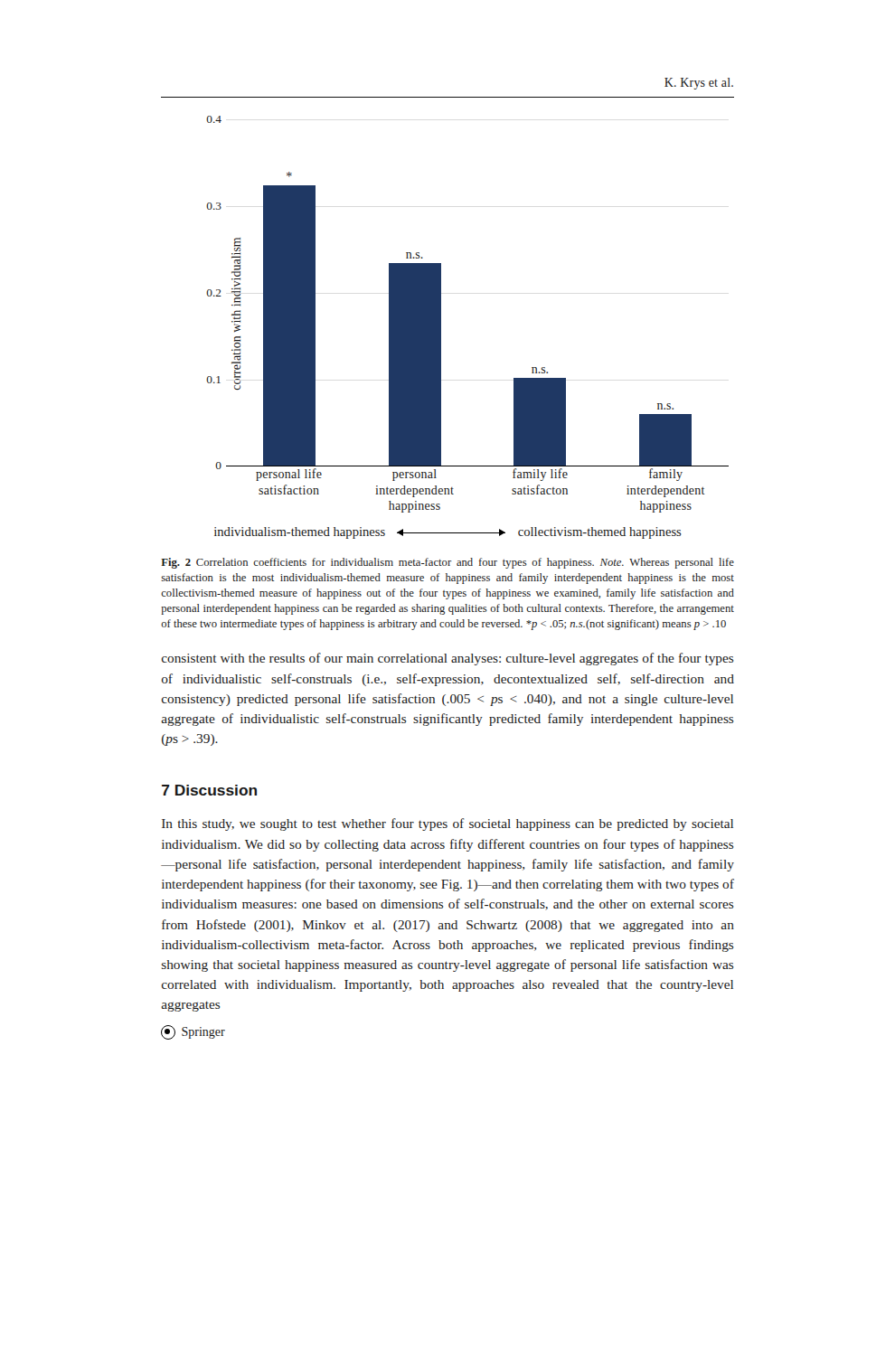K. Krys et al.
correlation with individualism
0.4
0.3
0.2
0.1
0
*
n.s.
n.s.
n.s.
personal life
satisfaction
personal
interdependent
happiness
family life satisfacton
family
interdependent
happiness
individualism-themed happiness collectivism-themed happiness
Fig. 2 Correlation coefficients for individualism meta-factor and four types of happiness. Note. Whereas personal life satisfaction is the most individualism-themed measure of happiness and family interdependent happiness is the most collectivism-themed measure of happiness out of the four types of happiness we examined, family life satisfaction and personal interdependent happiness can be regarded as sharing qualities of both cultural contexts. Therefore, the arrangement of these two intermediate types of happiness is arbitrary and could be reversed. *p < .05; n.s.(not significant) means p > .10
consistent with the results of our main correlational analyses: culture-level aggregates of the four types of individualistic self-construals (i.e., self-expression, decontextualized self, self-direction and consistency) predicted personal life satisfaction (.005 < ps < .040), and not a single culture-level aggregate of individualistic self-construals significantly predicted family interdependent happiness (ps > .39).
7 Discussion
In this study, we sought to test whether four types of societal happiness can be predicted by societal individualism. We did so by collecting data across fifty different countries on four types of happiness—personal life satisfaction, personal interdependent happiness, family life satisfaction, and family interdependent happiness (for their taxonomy, see Fig. 1)—and then correlating them with two types of individualism measures: one based on dimensions of self-construals, and the other on external scores from Hofstede (2001), Minkov et al. (2017) and Schwartz (2008) that we aggregated into an individualism-collectivism meta-factor. Across both approaches, we replicated previous findings showing that societal happiness measured as country-level aggregate of personal life satisfaction was correlated with individualism. Importantly, both approaches also revealed that the country-level aggregates
Springer